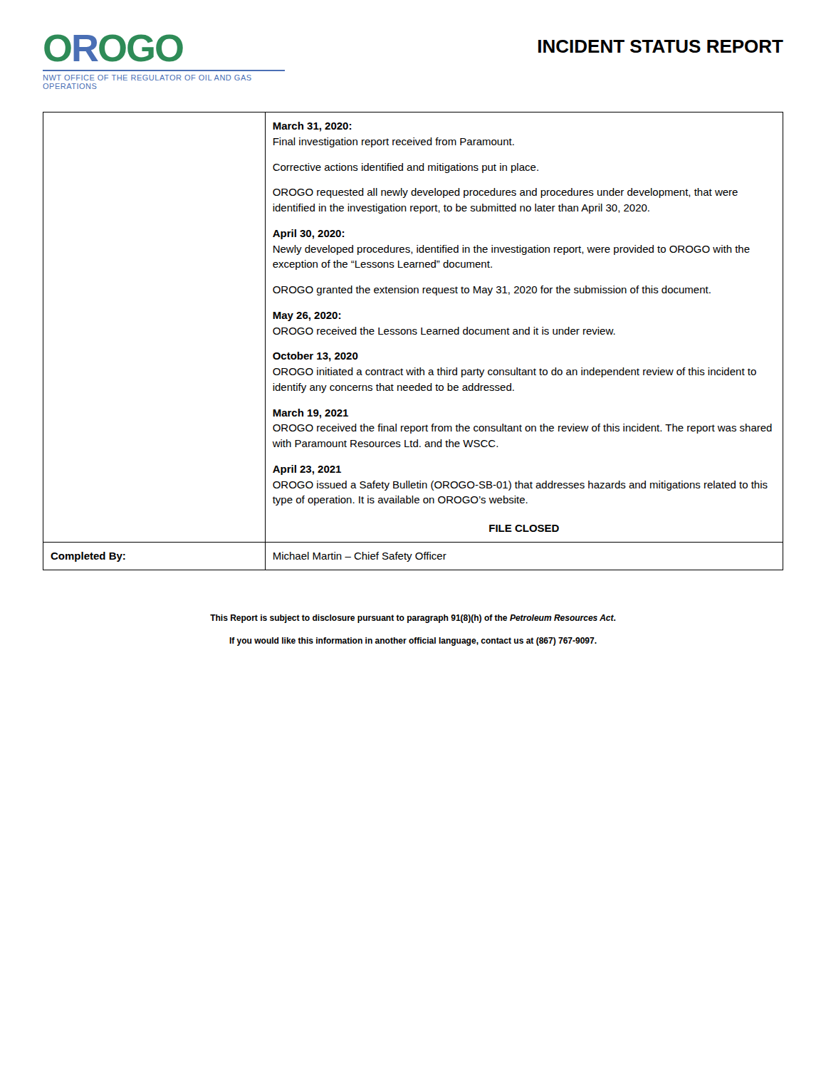OROGO
NWT OFFICE OF THE REGULATOR OF OIL AND GAS OPERATIONS
INCIDENT STATUS REPORT
| | March 31, 2020: Final investigation report received from Paramount. Corrective actions identified and mitigations put in place. OROGO requested all newly developed procedures and procedures under development, that were identified in the investigation report, to be submitted no later than April 30, 2020. April 30, 2020: Newly developed procedures, identified in the investigation report, were provided to OROGO with the exception of the “Lessons Learned” document. OROGO granted the extension request to May 31, 2020 for the submission of this document. May 26, 2020: OROGO received the Lessons Learned document and it is under review. October 13, 2020 OROGO initiated a contract with a third party consultant to do an independent review of this incident to identify any concerns that needed to be addressed. March 19, 2021 OROGO received the final report from the consultant on the review of this incident. The report was shared with Paramount Resources Ltd. and the WSCC. April 23, 2021 OROGO issued a Safety Bulletin (OROGO-SB-01) that addresses hazards and mitigations related to this type of operation. It is available on OROGO’s website. FILE CLOSED |
| Completed By: | Michael Martin – Chief Safety Officer |
This Report is subject to disclosure pursuant to paragraph 91(8)(h) of the Petroleum Resources Act.
If you would like this information in another official language, contact us at (867) 767-9097.